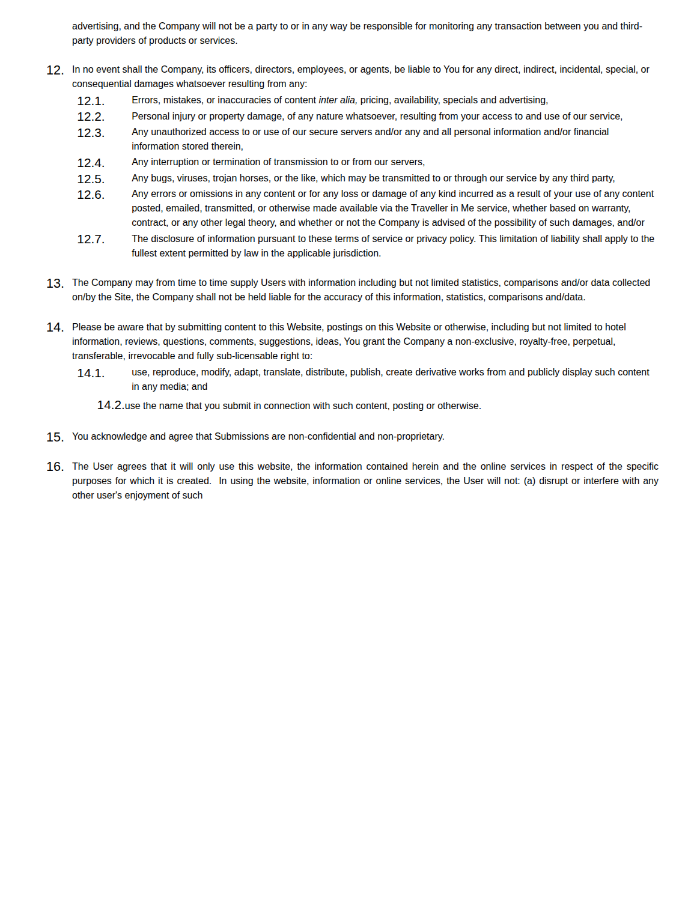advertising, and the Company will not be a party to or in any way be responsible for monitoring any transaction between you and third-party providers of products or services.
In no event shall the Company, its officers, directors, employees, or agents, be liable to You for any direct, indirect, incidental, special, or consequential damages whatsoever resulting from any:
12.1. Errors, mistakes, or inaccuracies of content inter alia, pricing, availability, specials and advertising,
12.2. Personal injury or property damage, of any nature whatsoever, resulting from your access to and use of our service,
12.3. Any unauthorized access to or use of our secure servers and/or any and all personal information and/or financial information stored therein,
12.4. Any interruption or termination of transmission to or from our servers,
12.5. Any bugs, viruses, trojan horses, or the like, which may be transmitted to or through our service by any third party,
12.6. Any errors or omissions in any content or for any loss or damage of any kind incurred as a result of your use of any content posted, emailed, transmitted, or otherwise made available via the Traveller in Me service, whether based on warranty, contract, or any other legal theory, and whether or not the Company is advised of the possibility of such damages, and/or
12.7. The disclosure of information pursuant to these terms of service or privacy policy. This limitation of liability shall apply to the fullest extent permitted by law in the applicable jurisdiction.
The Company may from time to time supply Users with information including but not limited statistics, comparisons and/or data collected on/by the Site, the Company shall not be held liable for the accuracy of this information, statistics, comparisons and/data.
Please be aware that by submitting content to this Website, postings on this Website or otherwise, including but not limited to hotel information, reviews, questions, comments, suggestions, ideas, You grant the Company a non-exclusive, royalty-free, perpetual, transferable, irrevocable and fully sub-licensable right to:
14.1. use, reproduce, modify, adapt, translate, distribute, publish, create derivative works from and publicly display such content in any media; and
14.2. use the name that you submit in connection with such content, posting or otherwise.
You acknowledge and agree that Submissions are non-confidential and non-proprietary.
The User agrees that it will only use this website, the information contained herein and the online services in respect of the specific purposes for which it is created. In using the website, information or online services, the User will not: (a) disrupt or interfere with any other user's enjoyment of such